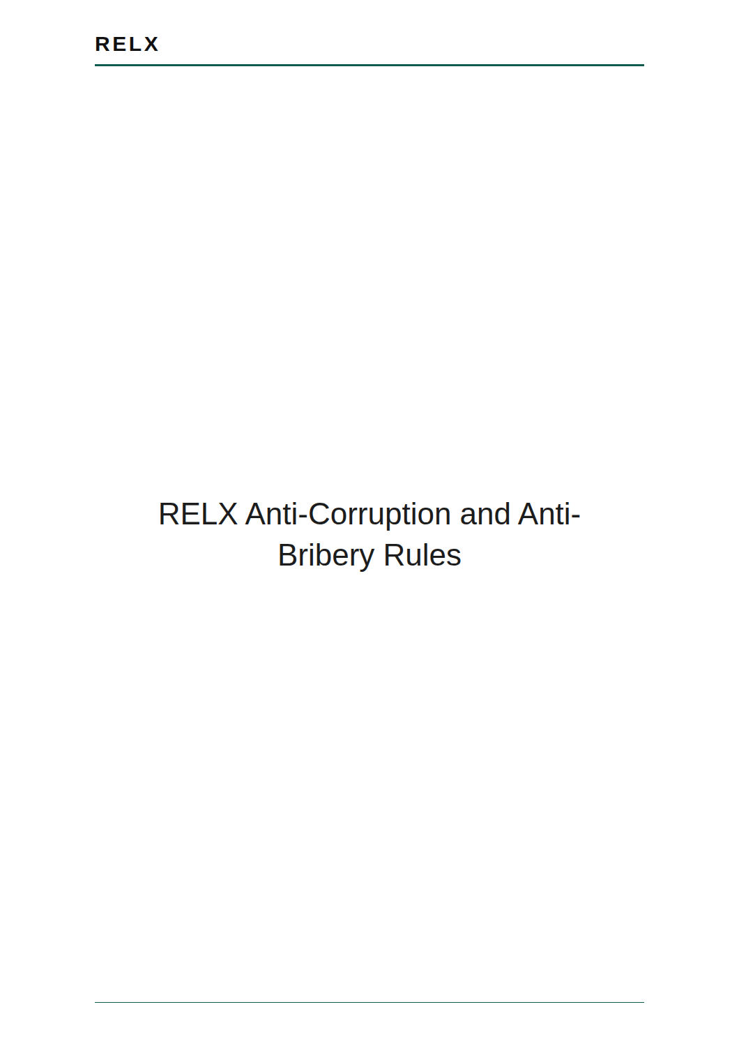RELX
RELX Anti-Corruption and Anti-Bribery Rules